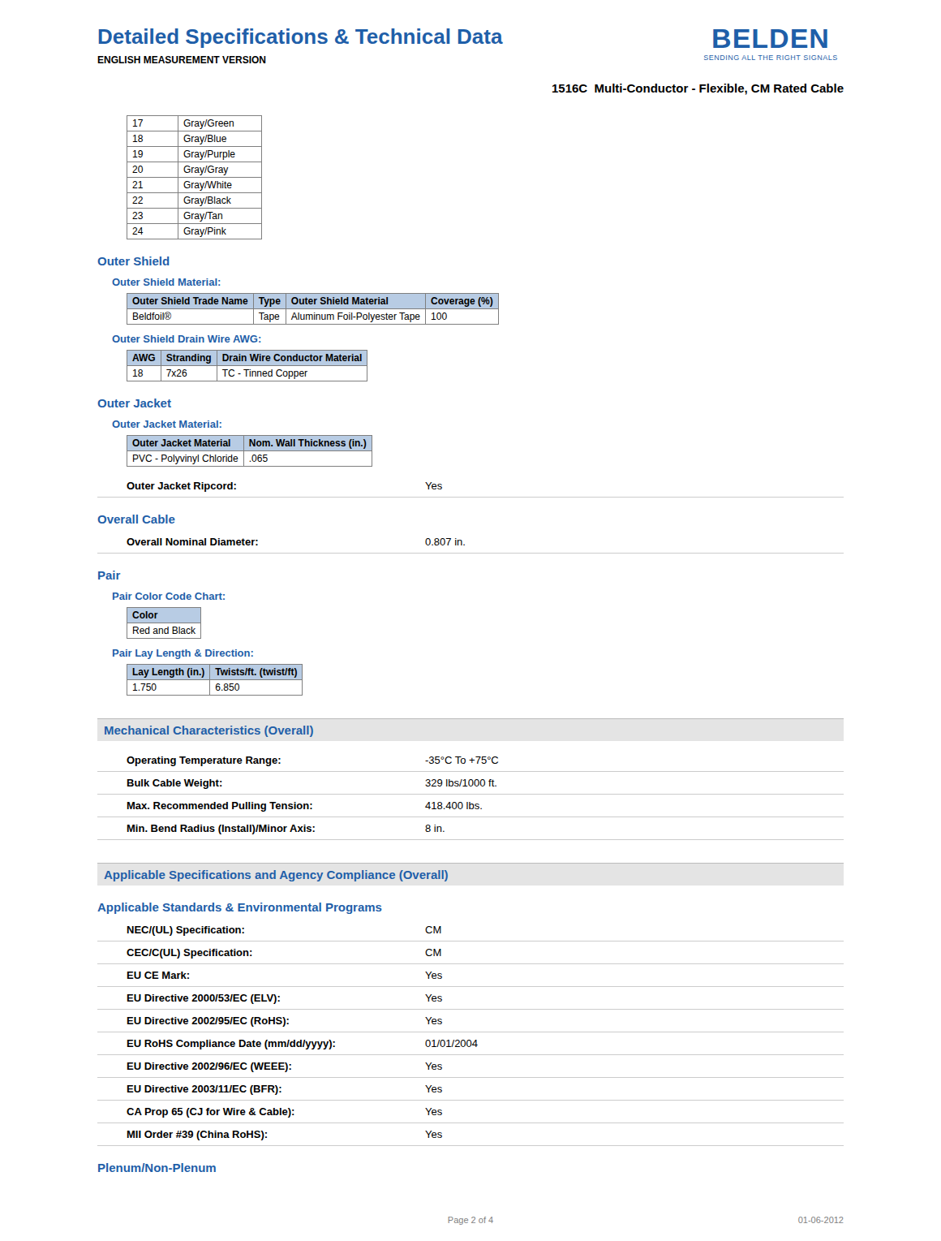BELDEN
SENDING ALL THE RIGHT SIGNALS
Detailed Specifications & Technical Data
ENGLISH MEASUREMENT VERSION
1516C Multi-Conductor - Flexible, CM Rated Cable
| 17 | Gray/Green |
| 18 | Gray/Blue |
| 19 | Gray/Purple |
| 20 | Gray/Gray |
| 21 | Gray/White |
| 22 | Gray/Black |
| 23 | Gray/Tan |
| 24 | Gray/Pink |
Outer Shield
Outer Shield Material:
| Outer Shield Trade Name | Type | Outer Shield Material | Coverage (%) |
| --- | --- | --- | --- |
| Beldfoil® | Tape | Aluminum Foil-Polyester Tape | 100 |
Outer Shield Drain Wire AWG:
| AWG | Stranding | Drain Wire Conductor Material |
| --- | --- | --- |
| 18 | 7x26 | TC - Tinned Copper |
Outer Jacket
Outer Jacket Material:
| Outer Jacket Material | Nom. Wall Thickness (in.) |
| --- | --- |
| PVC - Polyvinyl Chloride | .065 |
| Outer Jacket Ripcord: | Yes |
Overall Cable
| Overall Nominal Diameter: | 0.807 in. |
Pair
Pair Color Code Chart:
| Color |
| --- |
| Red and Black |
Pair Lay Length & Direction:
| Lay Length (in.) | Twists/ft. (twist/ft) |
| --- | --- |
| 1.750 | 6.850 |
Mechanical Characteristics (Overall)
| Operating Temperature Range: | -35°C To +75°C |
| Bulk Cable Weight: | 329 lbs/1000 ft. |
| Max. Recommended Pulling Tension: | 418.400 lbs. |
| Min. Bend Radius (Install)/Minor Axis: | 8 in. |
Applicable Specifications and Agency Compliance (Overall)
Applicable Standards & Environmental Programs
| NEC/(UL) Specification: | CM |
| CEC/C(UL) Specification: | CM |
| EU CE Mark: | Yes |
| EU Directive 2000/53/EC (ELV): | Yes |
| EU Directive 2002/95/EC (RoHS): | Yes |
| EU RoHS Compliance Date (mm/dd/yyyy): | 01/01/2004 |
| EU Directive 2002/96/EC (WEEE): | Yes |
| EU Directive 2003/11/EC (BFR): | Yes |
| CA Prop 65 (CJ for Wire & Cable): | Yes |
| MII Order #39 (China RoHS): | Yes |
Plenum/Non-Plenum
Page 2 of 4
01-06-2012